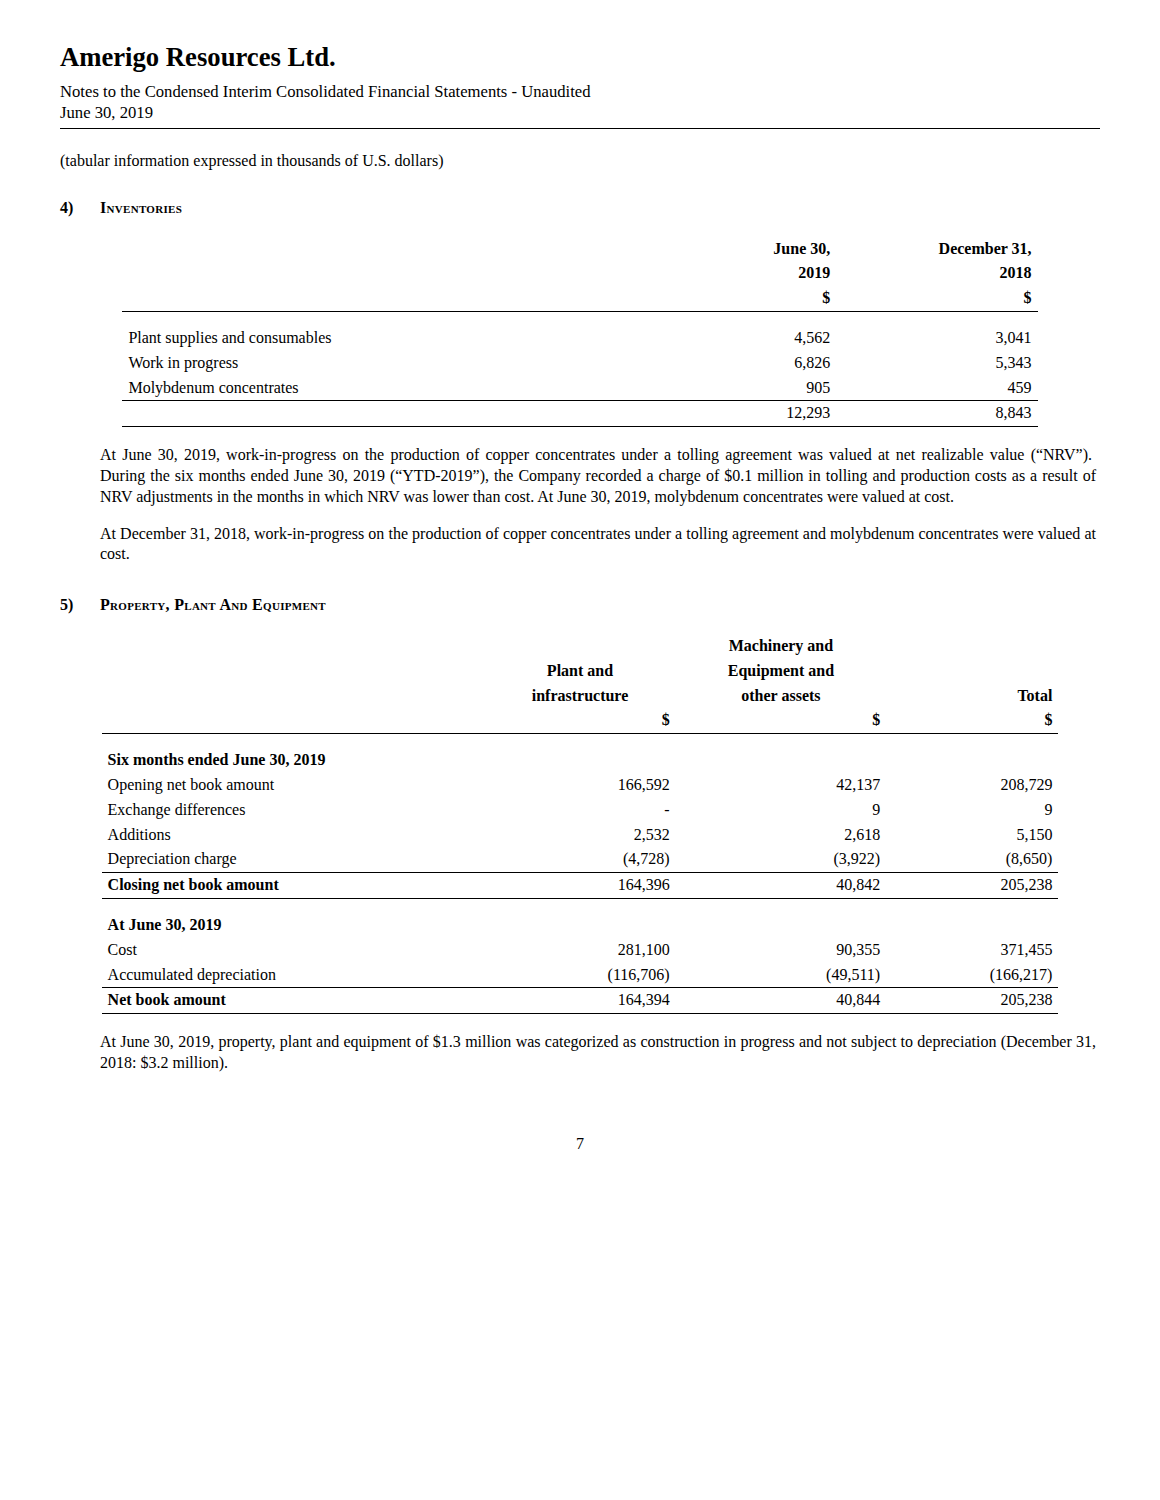Amerigo Resources Ltd.
Notes to the Condensed Interim Consolidated Financial Statements - Unaudited
June 30, 2019
(tabular information expressed in thousands of U.S. dollars)
4) Inventories
| | June 30, | December 31, |
| | 2019 | 2018 |
| | $ | $ |
| Plant supplies and consumables | 4,562 | 3,041 |
| Work in progress | 6,826 | 5,343 |
| Molybdenum concentrates | 905 | 459 |
| | 12,293 | 8,843 |
At June 30, 2019, work-in-progress on the production of copper concentrates under a tolling agreement was valued at net realizable value (“NRV”). During the six months ended June 30, 2019 (“YTD-2019”), the Company recorded a charge of $0.1 million in tolling and production costs as a result of NRV adjustments in the months in which NRV was lower than cost. At June 30, 2019, molybdenum concentrates were valued at cost.
At December 31, 2018, work-in-progress on the production of copper concentrates under a tolling agreement and molybdenum concentrates were valued at cost.
5) Property, Plant And Equipment
| | | Machinery and | |
| | Plant and | Equipment and | |
| | infrastructure | other assets | Total |
| | $ | $ | $ |
| Six months ended June 30, 2019 | | | |
| Opening net book amount | 166,592 | 42,137 | 208,729 |
| Exchange differences | - | 9 | 9 |
| Additions | 2,532 | 2,618 | 5,150 |
| Depreciation charge | (4,728) | (3,922) | (8,650) |
| Closing net book amount | 164,396 | 40,842 | 205,238 |
| At June 30, 2019 | | | |
| Cost | 281,100 | 90,355 | 371,455 |
| Accumulated depreciation | (116,706) | (49,511) | (166,217) |
| Net book amount | 164,394 | 40,844 | 205,238 |
At June 30, 2019, property, plant and equipment of $1.3 million was categorized as construction in progress and not subject to depreciation (December 31, 2018: $3.2 million).
7